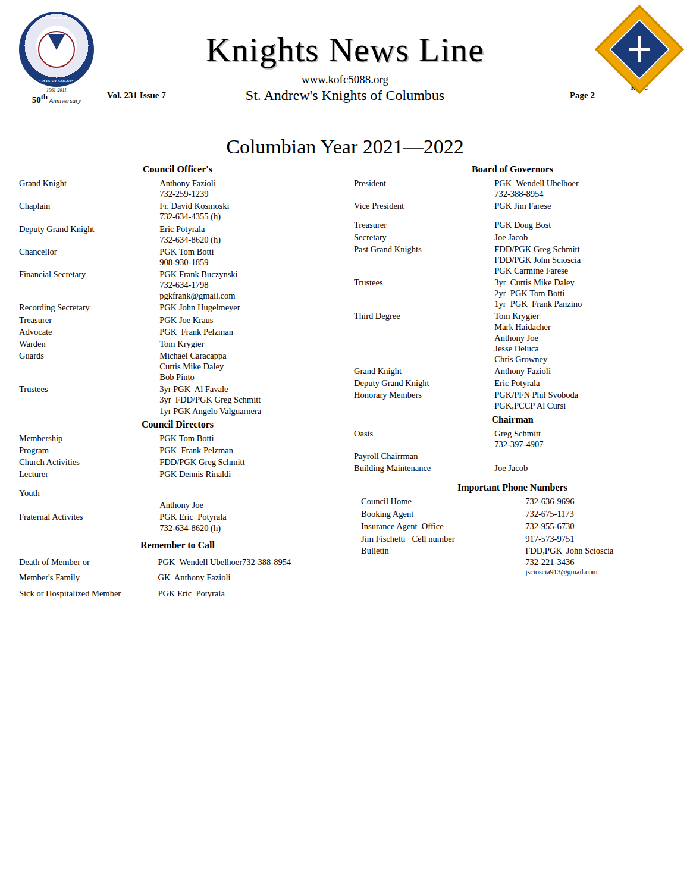ST. ANDREW'S KNIGHTS OF COLUMBUS
1961-2011 50th Anniversary
K of C
Knights News Line
www.kofc5088.org
St. Andrew's Knights of Columbus
Vol. 231 Issue 7 Page 2
Columbian Year 2021—2022
Council Officer's
| Grand Knight | Anthony Fazioli 732-259-1239 |
| Chaplain | Fr. David Kosmoski 732-634-4355 (h) |
| Deputy Grand Knight | Eric Potyrala 732-634-8620 (h) |
| Chancellor | PGK Tom Botti 908-930-1859 |
| Financial Secretary | PGK Frank Buczynski 732-634-1798 pgkfrank@gmail.com |
| Recording Secretary | PGK John Hugelmeyer |
| Treasurer | PGK Joe Kraus |
| Advocate | PGK Frank Pelzman |
| Warden | Tom Krygier |
| Guards | Michael Caracappa Curtis Mike Daley Bob Pinto |
| Trustees | 3yr PGK Al Favale 3yr FDD/PGK Greg Schmitt 1yr PGK Angelo Valguarnera |
Council Directors
| Membership | PGK Tom Botti |
| Program | PGK Frank Pelzman |
| Church Activities | FDD/PGK Greg Schmitt |
| Lecturer | PGK Dennis Rinaldi |
| Youth | |
| | Anthony Joe |
| Fraternal Activites | PGK Eric Potyrala 732-634-8620 (h) |
Remember to Call
| Death of Member or | PGK Wendell Ubelhoer732-388-8954 |
| Member's Family | GK Anthony Fazioli |
| Sick or Hospitalized Member | PGK Eric Potyrala |
Board of Governors
| President | PGK Wendell Ubelhoer 732-388-8954 |
| Vice President | PGK Jim Farese |
| Treasurer | PGK Doug Bost |
| Secretary | Joe Jacob |
| Past Grand Knights | FDD/PGK Greg Schmitt FDD/PGK John Scioscia PGK Carmine Farese |
| Trustees | 3yr Curtis Mike Daley 2yr PGK Tom Botti 1yr PGK Frank Panzino |
| Third Degree | Tom Krygier Mark Haidacher Anthony Joe Jesse Deluca Chris Growney |
| Grand Knight | Anthony Fazioli |
| Deputy Grand Knight | Eric Potyrala |
| Honorary Members | PGK/PFN Phil Svoboda PGK,PCCP Al Cursi |
Chairman
| Oasis | Greg Schmitt 732-397-4907 |
| Payroll Chairrman | |
| Building Maintenance | Joe Jacob |
Important Phone Numbers
| Council Home | 732-636-9696 |
| Booking Agent | 732-675-1173 |
| Insurance Agent Office | 732-955-6730 |
| Jim Fischetti Cell number | 917-573-9751 |
| Bulletin | FDD,PGK John Scioscia 732-221-3436 jscioscia913@gmail.com |